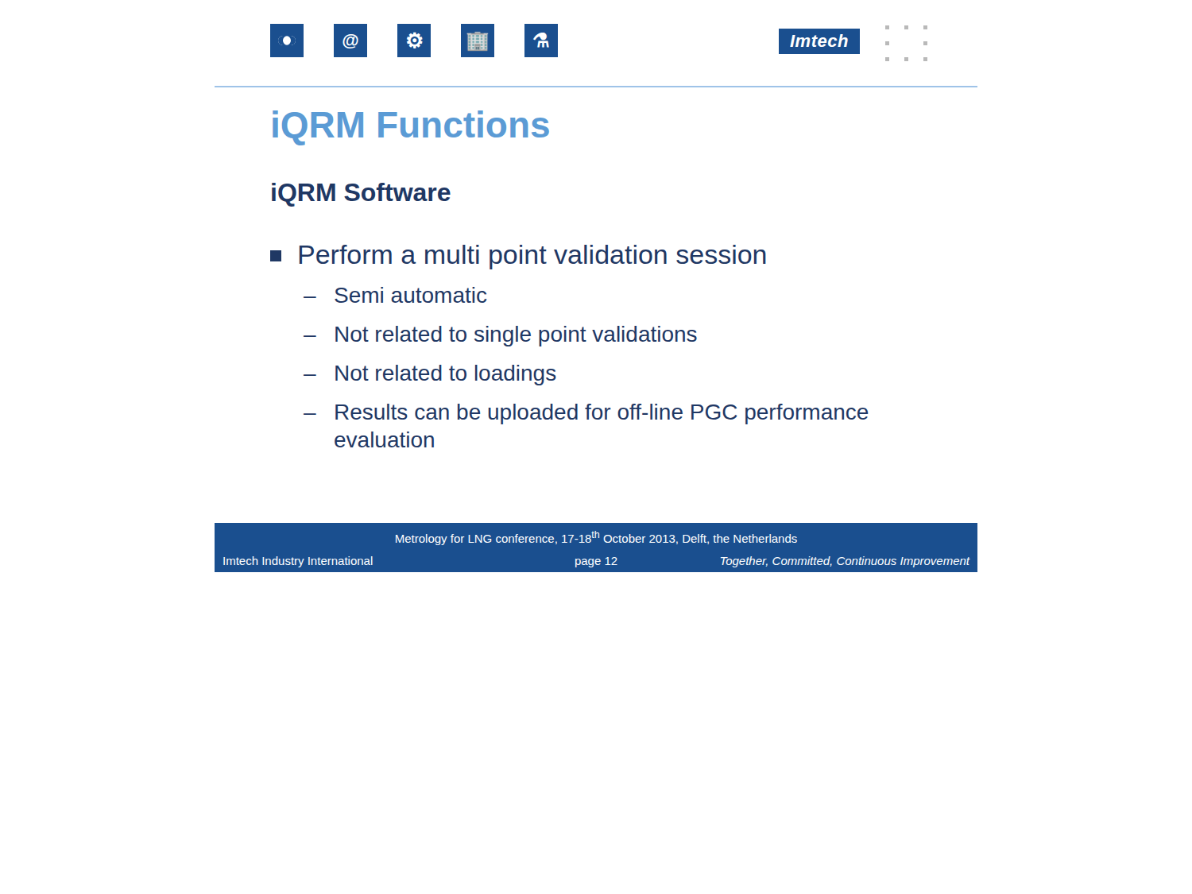@
Imtech
iQRM Functions
iQRM Software
Perform a multi point validation session
Semi automatic
Not related to single point validations
Not related to loadings
Results can be uploaded for off-line PGC performance evaluation
Metrology for LNG conference, 17-18th October 2013, Delft, the Netherlands
Imtech Industry International
page 12
Together, Committed, Continuous Improvement